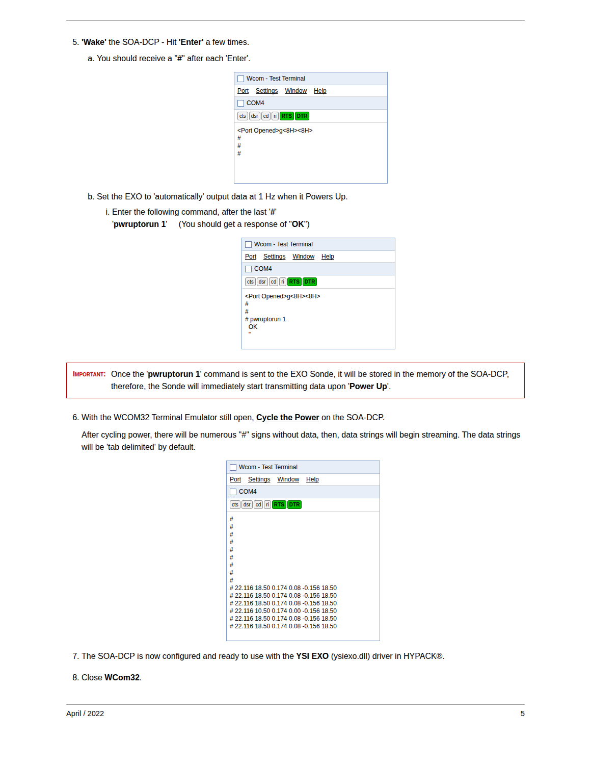'Wake' the SOA-DCP - Hit 'Enter' a few times.
You should receive a "#" after each 'Enter'.
Wcom - Test Terminal
Port Settings Window Help
COM4
cts dsr cd ri RTS DTR
<Port Opened>g<8H><8H> # # #
Set the EXO to 'automatically' output data at 1 Hz when it Powers Up.
Enter the following command, after the last '#'
'pwruptorun 1' (You should get a response of "OK")
Wcom - Test Terminal
Port Settings Window Help
COM4
cts dsr cd ri RTS DTR
<Port Opened>g<8H><8H> # # # pwruptorun 1 OK "
Important:
Once the 'pwruptorun 1' command is sent to the EXO Sonde, it will be stored in the memory of the SOA-DCP, therefore, the Sonde will immediately start transmitting data upon 'Power Up'.
With the WCOM32 Terminal Emulator still open, Cycle the Power on the SOA-DCP.
After cycling power, there will be numerous "#" signs without data, then, data strings will begin streaming. The data strings will be 'tab delimited' by default.
Wcom - Test Terminal
Port Settings Window Help
COM4
cts dsr cd ri RTS DTR
# # # # # # # # # # 22.116 18.50 0.174 0.08 -0.156 18.50 # 22.116 18.50 0.174 0.08 -0.156 18.50 # 22.116 18.50 0.174 0.08 -0.156 18.50 # 22.116 10.50 0.174 0.00 -0.156 18.50 # 22.116 18.50 0.174 0.08 -0.156 18.50 # 22.116 18.50 0.174 0.08 -0.156 18.50
The SOA-DCP is now configured and ready to use with the YSI EXO (ysiexo.dll) driver in HYPACK®.
Close WCom32.
April / 2022 5